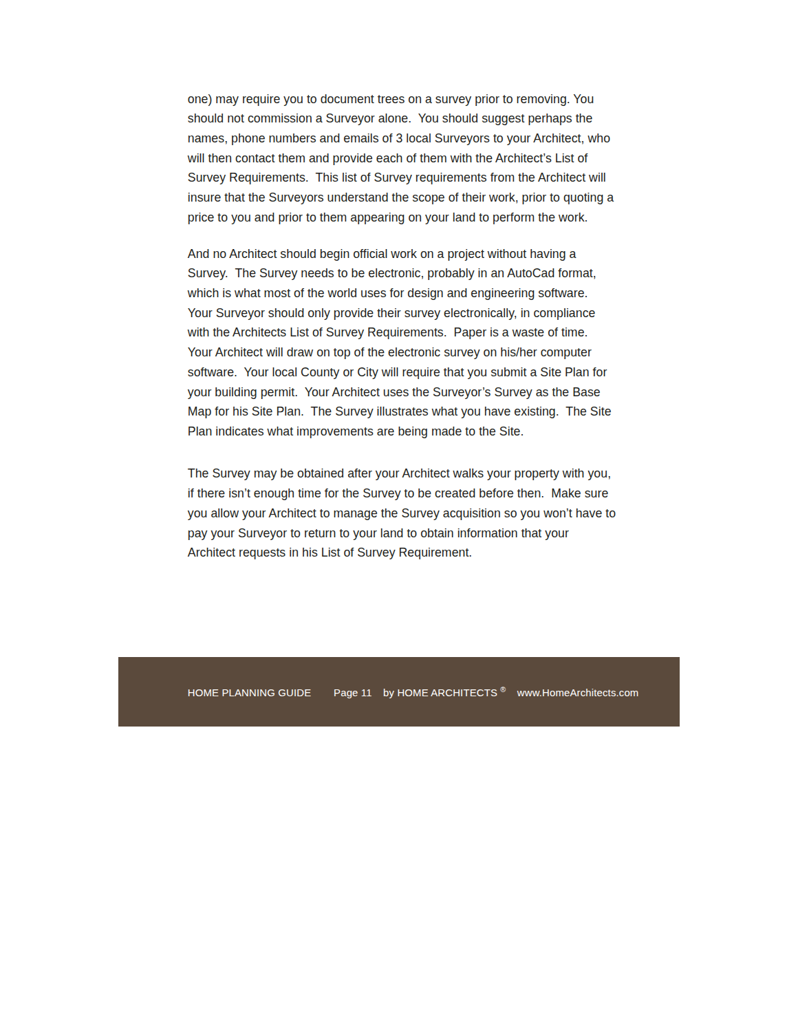one) may require you to document trees on a survey prior to removing. You should not commission a Surveyor alone. You should suggest perhaps the names, phone numbers and emails of 3 local Surveyors to your Architect, who will then contact them and provide each of them with the Architect’s List of Survey Requirements. This list of Survey requirements from the Architect will insure that the Surveyors understand the scope of their work, prior to quoting a price to you and prior to them appearing on your land to perform the work.
And no Architect should begin official work on a project without having a Survey. The Survey needs to be electronic, probably in an AutoCad format, which is what most of the world uses for design and engineering software. Your Surveyor should only provide their survey electronically, in compliance with the Architects List of Survey Requirements. Paper is a waste of time. Your Architect will draw on top of the electronic survey on his/her computer software. Your local County or City will require that you submit a Site Plan for your building permit. Your Architect uses the Surveyor’s Survey as the Base Map for his Site Plan. The Survey illustrates what you have existing. The Site Plan indicates what improvements are being made to the Site.
The Survey may be obtained after your Architect walks your property with you, if there isn’t enough time for the Survey to be created before then. Make sure you allow your Architect to manage the Survey acquisition so you won’t have to pay your Surveyor to return to your land to obtain information that your Architect requests in his List of Survey Requirement.
HOME PLANNING GUIDE Page 11 by HOME ARCHITECTS ® www.HomeArchitects.com